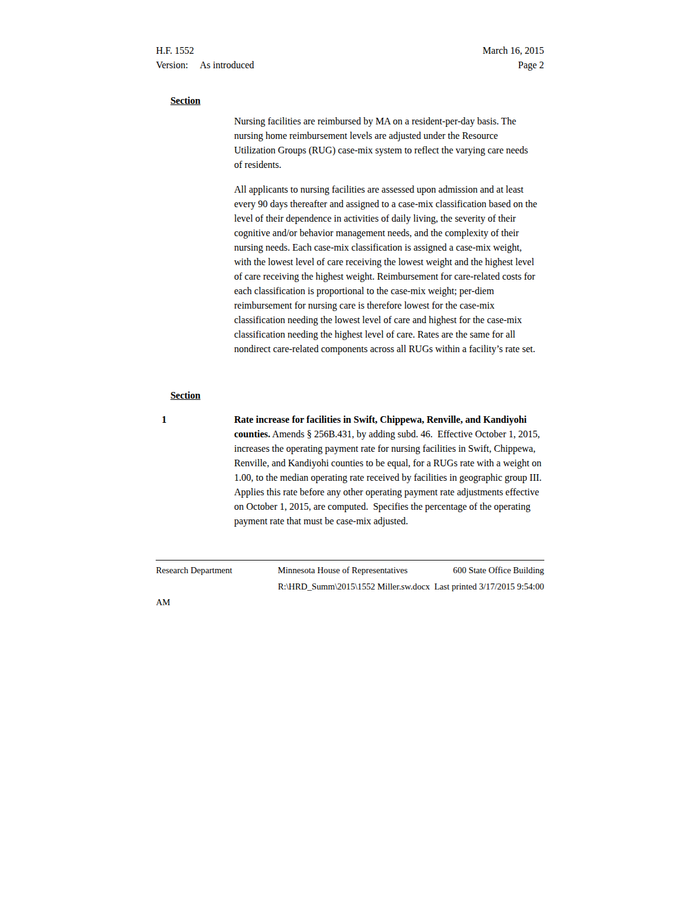H.F. 1552
Version: As introduced
March 16, 2015
Page 2
Section
Nursing facilities are reimbursed by MA on a resident-per-day basis. The nursing home reimbursement levels are adjusted under the Resource Utilization Groups (RUG) case-mix system to reflect the varying care needs of residents.
All applicants to nursing facilities are assessed upon admission and at least every 90 days thereafter and assigned to a case-mix classification based on the level of their dependence in activities of daily living, the severity of their cognitive and/or behavior management needs, and the complexity of their nursing needs. Each case-mix classification is assigned a case-mix weight, with the lowest level of care receiving the lowest weight and the highest level of care receiving the highest weight. Reimbursement for care-related costs for each classification is proportional to the case-mix weight; per-diem reimbursement for nursing care is therefore lowest for the case-mix classification needing the lowest level of care and highest for the case-mix classification needing the highest level of care. Rates are the same for all nondirect care-related components across all RUGs within a facility’s rate set.
Section
1
Rate increase for facilities in Swift, Chippewa, Renville, and Kandiyohi counties. Amends § 256B.431, by adding subd. 46. Effective October 1, 2015, increases the operating payment rate for nursing facilities in Swift, Chippewa, Renville, and Kandiyohi counties to be equal, for a RUGs rate with a weight on 1.00, to the median operating rate received by facilities in geographic group III. Applies this rate before any other operating payment rate adjustments effective on October 1, 2015, are computed. Specifies the percentage of the operating payment rate that must be case-mix adjusted.
Research Department
Minnesota House of Representatives
600 State Office Building
R:\HRD_Summ\2015\1552 Miller.sw.docx Last printed 3/17/2015 9:54:00
AM